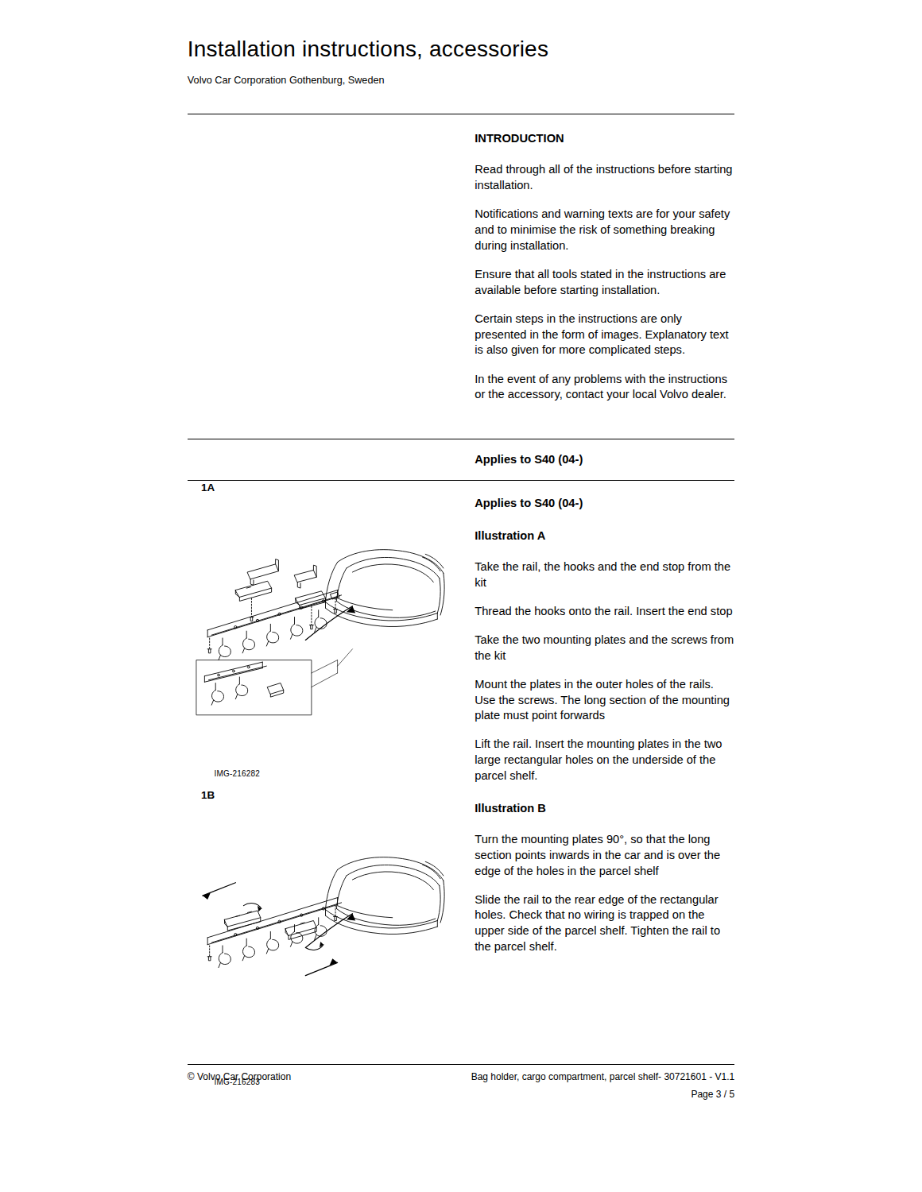Installation instructions, accessories
Volvo Car Corporation Gothenburg, Sweden
INTRODUCTION
Read through all of the instructions before starting installation.
Notifications and warning texts are for your safety and to minimise the risk of something breaking during installation.
Ensure that all tools stated in the instructions are available before starting installation.
Certain steps in the instructions are only presented in the form of images. Explanatory text is also given for more complicated steps.
In the event of any problems with the instructions or the accessory, contact your local Volvo dealer.
Applies to S40 (04-)
1A
IMG-216282
1B
IMG-216283
Applies to S40 (04-)
Illustration A
Take the rail, the hooks and the end stop from the kit
Thread the hooks onto the rail. Insert the end stop
Take the two mounting plates and the screws from the kit
Mount the plates in the outer holes of the rails. Use the screws. The long section of the mounting plate must point forwards
Lift the rail. Insert the mounting plates in the two large rectangular holes on the underside of the parcel shelf.
Illustration B
Turn the mounting plates 90°, so that the long section points inwards in the car and is over the edge of the holes in the parcel shelf
Slide the rail to the rear edge of the rectangular holes. Check that no wiring is trapped on the upper side of the parcel shelf. Tighten the rail to the parcel shelf.
© Volvo Car Corporation
Bag holder, cargo compartment, parcel shelf- 30721601 - V1.1
Page 3 / 5